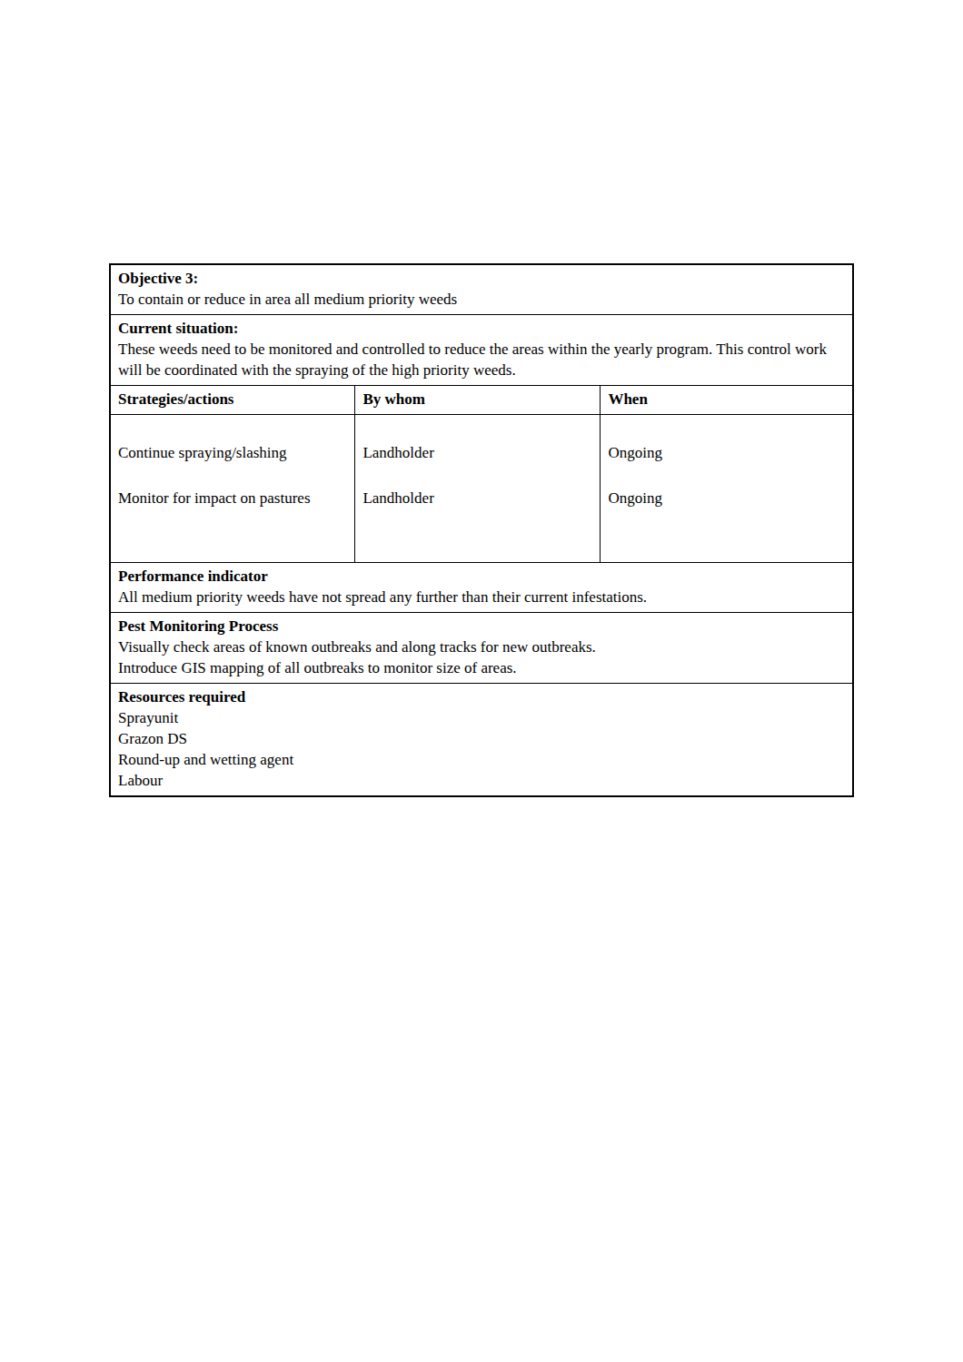| Objective 3: To contain or reduce in area all medium priority weeds |
| Current situation: These weeds need to be monitored and controlled to reduce the areas within the yearly program. This control work will be coordinated with the spraying of the high priority weeds. |
| Strategies/actions | By whom | When |
| Continue spraying/slashing Monitor for impact on pastures | Landholder Landholder | Ongoing Ongoing |
| Performance indicator All medium priority weeds have not spread any further than their current infestations. |
| Pest Monitoring Process Visually check areas of known outbreaks and along tracks for new outbreaks. Introduce GIS mapping of all outbreaks to monitor size of areas. |
| Resources required Sprayunit Grazon DS Round-up and wetting agent Labour |